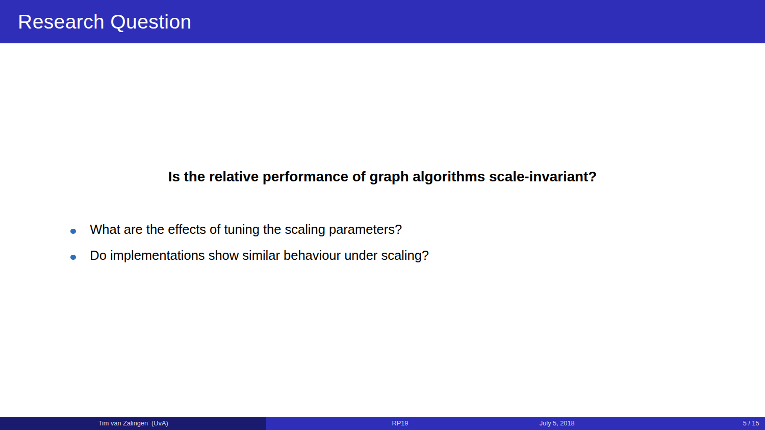Research Question
Is the relative performance of graph algorithms scale-invariant?
What are the effects of tuning the scaling parameters?
Do implementations show similar behaviour under scaling?
Tim van Zalingen (UvA)
RP19
July 5, 2018 5 / 15